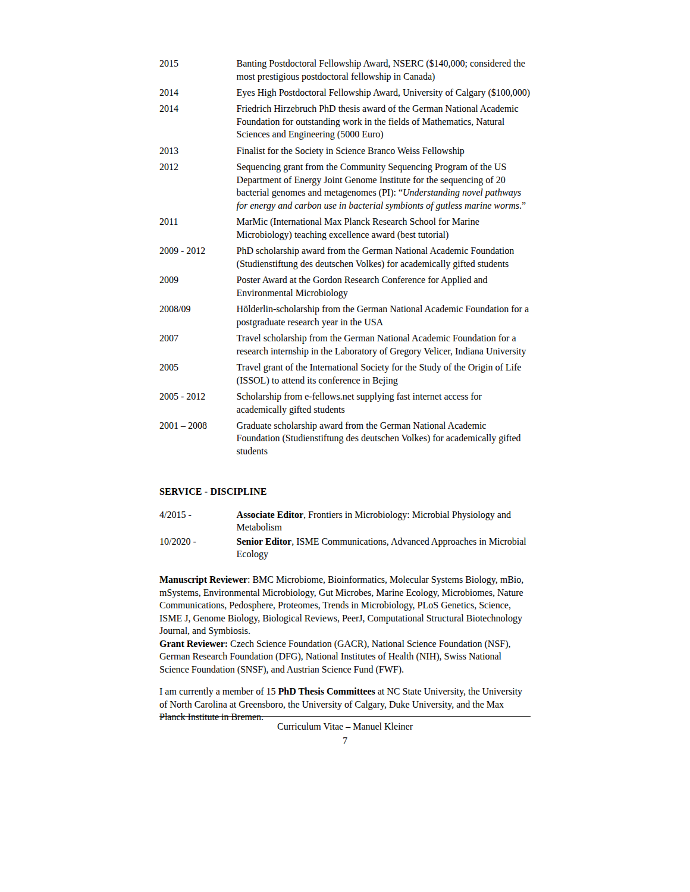| 2015 | Banting Postdoctoral Fellowship Award, NSERC ($140,000; considered the most prestigious postdoctoral fellowship in Canada) |
| 2014 | Eyes High Postdoctoral Fellowship Award, University of Calgary ($100,000) |
| 2014 | Friedrich Hirzebruch PhD thesis award of the German National Academic Foundation for outstanding work in the fields of Mathematics, Natural Sciences and Engineering (5000 Euro) |
| 2013 | Finalist for the Society in Science Branco Weiss Fellowship |
| 2012 | Sequencing grant from the Community Sequencing Program of the US Department of Energy Joint Genome Institute for the sequencing of 20 bacterial genomes and metagenomes (PI): “ Understanding novel pathways for energy and carbon use in bacterial symbionts of gutless marine worms .” |
| 2011 | MarMic (International Max Planck Research School for Marine Microbiology) teaching excellence award (best tutorial) |
| 2009 - 2012 | PhD scholarship award from the German National Academic Foundation (Studienstiftung des deutschen Volkes) for academically gifted students |
| 2009 | Poster Award at the Gordon Research Conference for Applied and Environmental Microbiology |
| 2008/09 | Hölderlin-scholarship from the German National Academic Foundation for a postgraduate research year in the USA |
| 2007 | Travel scholarship from the German National Academic Foundation for a research internship in the Laboratory of Gregory Velicer, Indiana University |
| 2005 | Travel grant of the International Society for the Study of the Origin of Life (ISSOL) to attend its conference in Bejing |
| 2005 - 2012 | Scholarship from e-fellows.net supplying fast internet access for academically gifted students |
| 2001 – 2008 | Graduate scholarship award from the German National Academic Foundation (Studienstiftung des deutschen Volkes) for academically gifted students |
SERVICE - DISCIPLINE
| 4/2015 - | Associate Editor , Frontiers in Microbiology: Microbial Physiology and Metabolism |
| 10/2020 - | Senior Editor , ISME Communications, Advanced Approaches in Microbial Ecology |
Manuscript Reviewer: BMC Microbiome, Bioinformatics, Molecular Systems Biology, mBio, mSystems, Environmental Microbiology, Gut Microbes, Marine Ecology, Microbiomes, Nature Communications, Pedosphere, Proteomes, Trends in Microbiology, PLoS Genetics, Science, ISME J, Genome Biology, Biological Reviews, PeerJ, Computational Structural Biotechnology Journal, and Symbiosis.
Grant Reviewer: Czech Science Foundation (GACR), National Science Foundation (NSF), German Research Foundation (DFG), National Institutes of Health (NIH), Swiss National Science Foundation (SNSF), and Austrian Science Fund (FWF).
I am currently a member of 15 PhD Thesis Committees at NC State University, the University of North Carolina at Greensboro, the University of Calgary, Duke University, and the Max Planck Institute in Bremen.
Curriculum Vitae – Manuel Kleiner 7